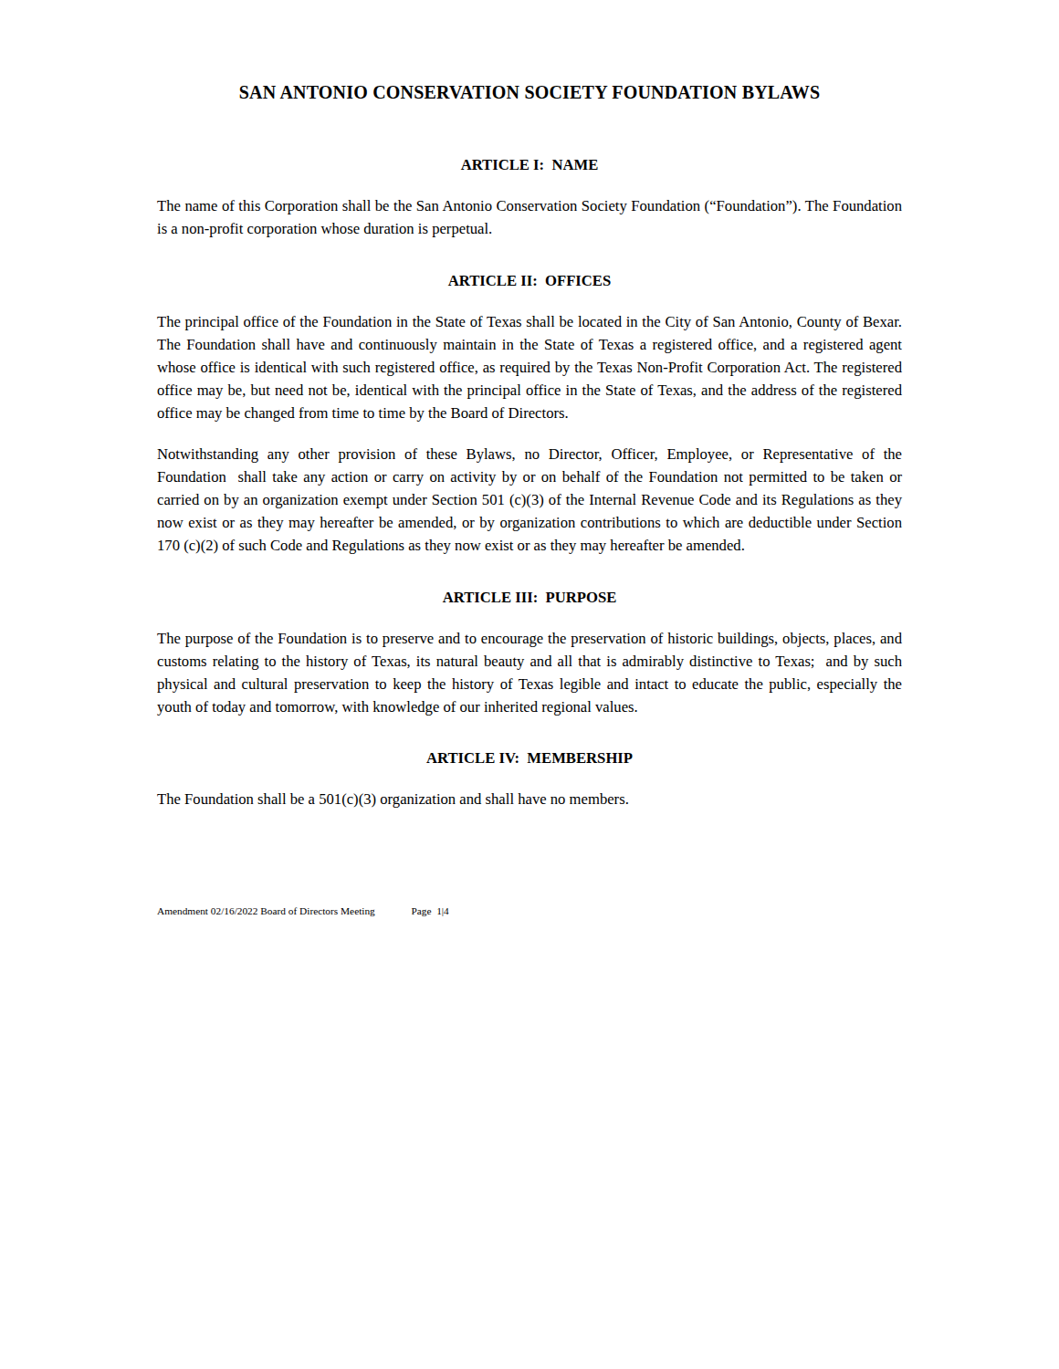SAN ANTONIO CONSERVATION SOCIETY FOUNDATION BYLAWS
ARTICLE I: NAME
The name of this Corporation shall be the San Antonio Conservation Society Foundation (“Foundation”). The Foundation is a non-profit corporation whose duration is perpetual.
ARTICLE II: OFFICES
The principal office of the Foundation in the State of Texas shall be located in the City of San Antonio, County of Bexar. The Foundation shall have and continuously maintain in the State of Texas a registered office, and a registered agent whose office is identical with such registered office, as required by the Texas Non-Profit Corporation Act. The registered office may be, but need not be, identical with the principal office in the State of Texas, and the address of the registered office may be changed from time to time by the Board of Directors.
Notwithstanding any other provision of these Bylaws, no Director, Officer, Employee, or Representative of the Foundation shall take any action or carry on activity by or on behalf of the Foundation not permitted to be taken or carried on by an organization exempt under Section 501 (c)(3) of the Internal Revenue Code and its Regulations as they now exist or as they may hereafter be amended, or by organization contributions to which are deductible under Section 170 (c)(2) of such Code and Regulations as they now exist or as they may hereafter be amended.
ARTICLE III: PURPOSE
The purpose of the Foundation is to preserve and to encourage the preservation of historic buildings, objects, places, and customs relating to the history of Texas, its natural beauty and all that is admirably distinctive to Texas; and by such physical and cultural preservation to keep the history of Texas legible and intact to educate the public, especially the youth of today and tomorrow, with knowledge of our inherited regional values.
ARTICLE IV: MEMBERSHIP
The Foundation shall be a 501(c)(3) organization and shall have no members.
Amendment 02/16/2022 Board of Directors Meeting Page 1|4